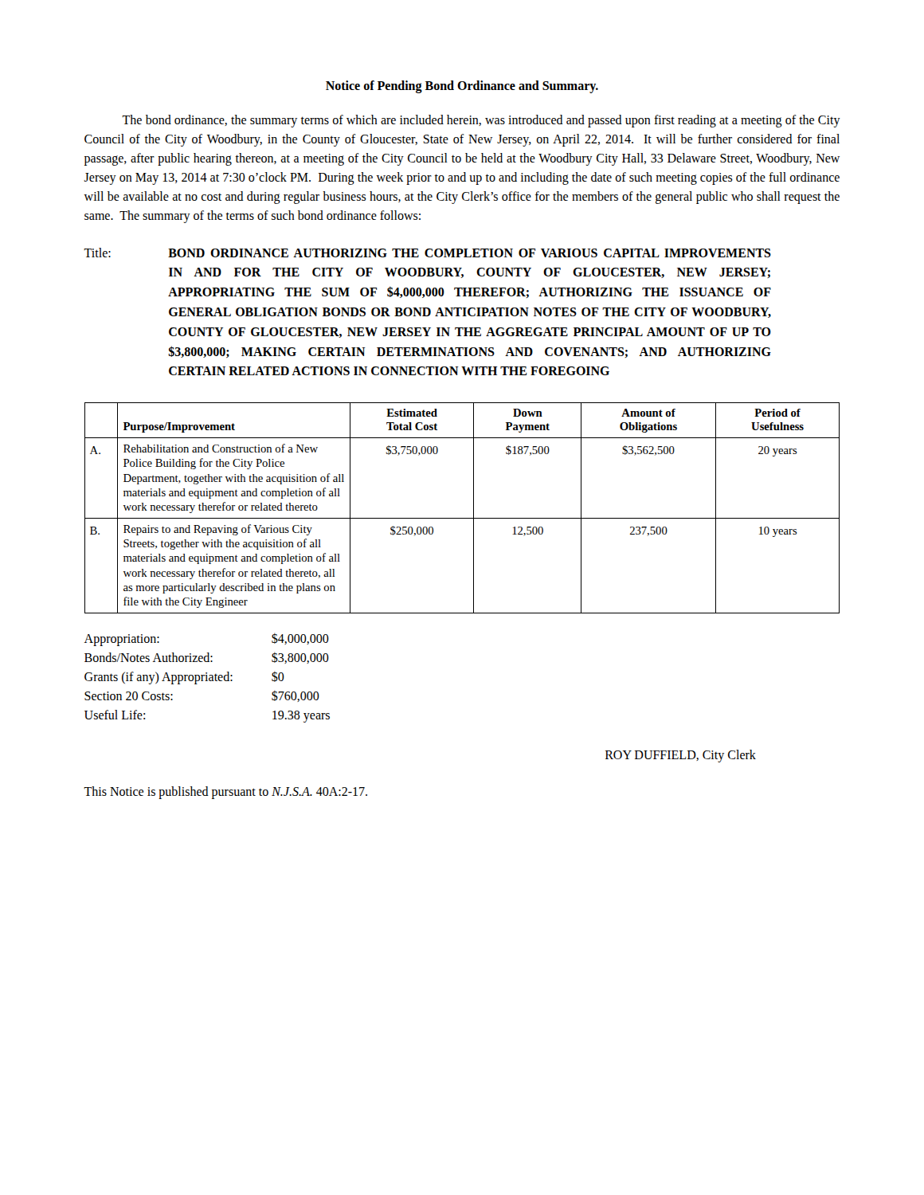Notice of Pending Bond Ordinance and Summary.
The bond ordinance, the summary terms of which are included herein, was introduced and passed upon first reading at a meeting of the City Council of the City of Woodbury, in the County of Gloucester, State of New Jersey, on April 22, 2014. It will be further considered for final passage, after public hearing thereon, at a meeting of the City Council to be held at the Woodbury City Hall, 33 Delaware Street, Woodbury, New Jersey on May 13, 2014 at 7:30 o’clock PM. During the week prior to and up to and including the date of such meeting copies of the full ordinance will be available at no cost and during regular business hours, at the City Clerk’s office for the members of the general public who shall request the same. The summary of the terms of such bond ordinance follows:
Title:
BOND ORDINANCE AUTHORIZING THE COMPLETION OF VARIOUS CAPITAL IMPROVEMENTS IN AND FOR THE CITY OF WOODBURY, COUNTY OF GLOUCESTER, NEW JERSEY; APPROPRIATING THE SUM OF $4,000,000 THEREFOR; AUTHORIZING THE ISSUANCE OF GENERAL OBLIGATION BONDS OR BOND ANTICIPATION NOTES OF THE CITY OF WOODBURY, COUNTY OF GLOUCESTER, NEW JERSEY IN THE AGGREGATE PRINCIPAL AMOUNT OF UP TO $3,800,000; MAKING CERTAIN DETERMINATIONS AND COVENANTS; AND AUTHORIZING CERTAIN RELATED ACTIONS IN CONNECTION WITH THE FOREGOING
| | Purpose/Improvement | Estimated Total Cost | Down Payment | Amount of Obligations | Period of Usefulness |
| --- | --- | --- | --- | --- | --- |
| A. | Rehabilitation and Construction of a New Police Building for the City Police Department, together with the acquisition of all materials and equipment and completion of all work necessary therefor or related thereto | $3,750,000 | $187,500 | $3,562,500 | 20 years |
| B. | Repairs to and Repaving of Various City Streets, together with the acquisition of all materials and equipment and completion of all work necessary therefor or related thereto, all as more particularly described in the plans on file with the City Engineer | $250,000 | 12,500 | 237,500 | 10 years |
Appropriation:$4,000,000
Bonds/Notes Authorized:$3,800,000
Grants (if any) Appropriated:$0
Section 20 Costs:$760,000
Useful Life: 19.38 years
ROY DUFFIELD, City Clerk
This Notice is published pursuant to N.J.S.A. 40A:2-17.